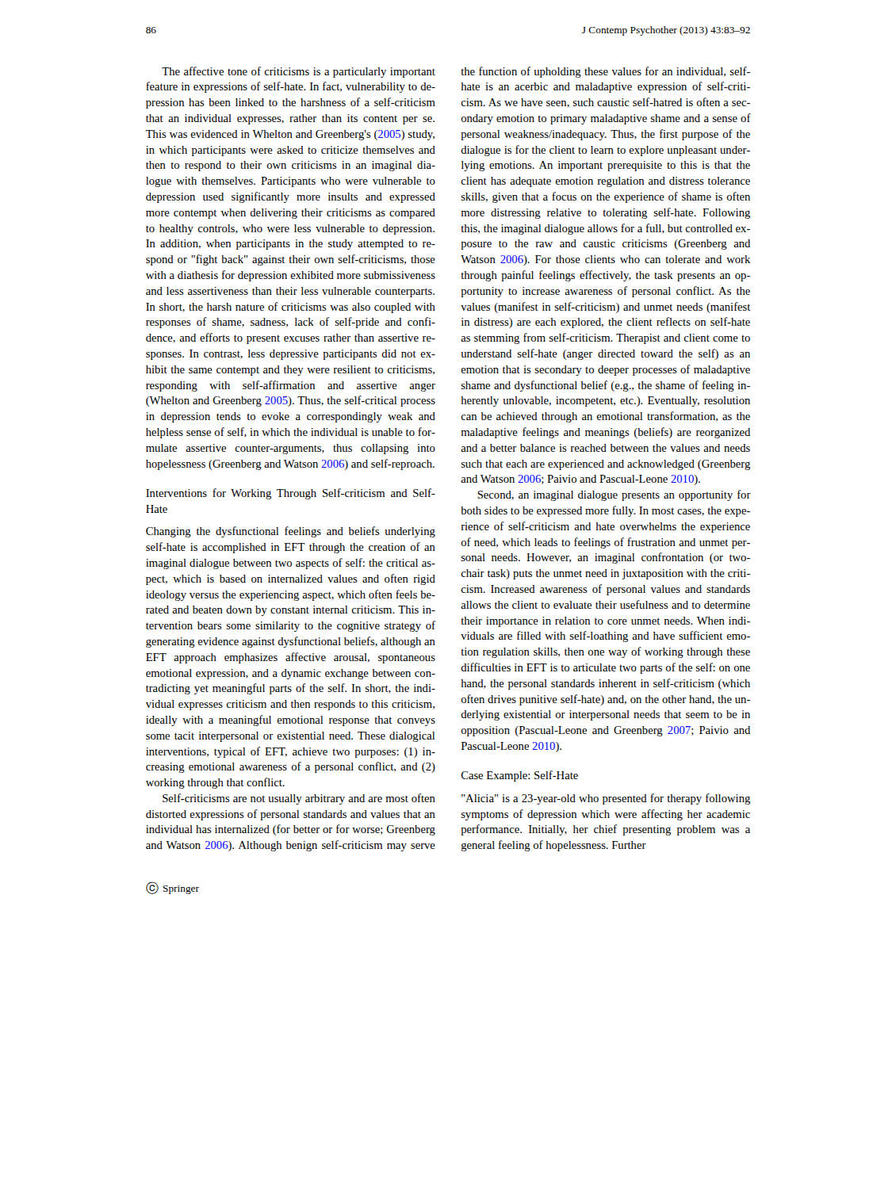86 J Contemp Psychother (2013) 43:83–92
The affective tone of criticisms is a particularly important feature in expressions of self-hate. In fact, vulnerability to depression has been linked to the harshness of a self-criticism that an individual expresses, rather than its content per se. This was evidenced in Whelton and Greenberg's (2005) study, in which participants were asked to criticize themselves and then to respond to their own criticisms in an imaginal dialogue with themselves. Participants who were vulnerable to depression used significantly more insults and expressed more contempt when delivering their criticisms as compared to healthy controls, who were less vulnerable to depression. In addition, when participants in the study attempted to respond or "fight back" against their own self-criticisms, those with a diathesis for depression exhibited more submissiveness and less assertiveness than their less vulnerable counterparts. In short, the harsh nature of criticisms was also coupled with responses of shame, sadness, lack of self-pride and confidence, and efforts to present excuses rather than assertive responses. In contrast, less depressive participants did not exhibit the same contempt and they were resilient to criticisms, responding with self-affirmation and assertive anger (Whelton and Greenberg 2005). Thus, the self-critical process in depression tends to evoke a correspondingly weak and helpless sense of self, in which the individual is unable to formulate assertive counter-arguments, thus collapsing into hopelessness (Greenberg and Watson 2006) and self-reproach.
Interventions for Working Through Self-criticism and Self-Hate
Changing the dysfunctional feelings and beliefs underlying self-hate is accomplished in EFT through the creation of an imaginal dialogue between two aspects of self: the critical aspect, which is based on internalized values and often rigid ideology versus the experiencing aspect, which often feels berated and beaten down by constant internal criticism. This intervention bears some similarity to the cognitive strategy of generating evidence against dysfunctional beliefs, although an EFT approach emphasizes affective arousal, spontaneous emotional expression, and a dynamic exchange between contradicting yet meaningful parts of the self. In short, the individual expresses criticism and then responds to this criticism, ideally with a meaningful emotional response that conveys some tacit interpersonal or existential need. These dialogical interventions, typical of EFT, achieve two purposes: (1) increasing emotional awareness of a personal conflict, and (2) working through that conflict.
Self-criticisms are not usually arbitrary and are most often distorted expressions of personal standards and values that an individual has internalized (for better or for worse; Greenberg and Watson 2006). Although benign self-criticism may serve the function of upholding these values for an individual, self-hate is an acerbic and maladaptive expression of self-criticism. As we have seen, such caustic self-hatred is often a secondary emotion to primary maladaptive shame and a sense of personal weakness/inadequacy. Thus, the first purpose of the dialogue is for the client to learn to explore unpleasant underlying emotions. An important prerequisite to this is that the client has adequate emotion regulation and distress tolerance skills, given that a focus on the experience of shame is often more distressing relative to tolerating self-hate. Following this, the imaginal dialogue allows for a full, but controlled exposure to the raw and caustic criticisms (Greenberg and Watson 2006). For those clients who can tolerate and work through painful feelings effectively, the task presents an opportunity to increase awareness of personal conflict. As the values (manifest in self-criticism) and unmet needs (manifest in distress) are each explored, the client reflects on self-hate as stemming from self-criticism. Therapist and client come to understand self-hate (anger directed toward the self) as an emotion that is secondary to deeper processes of maladaptive shame and dysfunctional belief (e.g., the shame of feeling inherently unlovable, incompetent, etc.). Eventually, resolution can be achieved through an emotional transformation, as the maladaptive feelings and meanings (beliefs) are reorganized and a better balance is reached between the values and needs such that each are experienced and acknowledged (Greenberg and Watson 2006; Paivio and Pascual-Leone 2010).
Second, an imaginal dialogue presents an opportunity for both sides to be expressed more fully. In most cases, the experience of self-criticism and hate overwhelms the experience of need, which leads to feelings of frustration and unmet personal needs. However, an imaginal confrontation (or two-chair task) puts the unmet need in juxtaposition with the criticism. Increased awareness of personal values and standards allows the client to evaluate their usefulness and to determine their importance in relation to core unmet needs. When individuals are filled with self-loathing and have sufficient emotion regulation skills, then one way of working through these difficulties in EFT is to articulate two parts of the self: on one hand, the personal standards inherent in self-criticism (which often drives punitive self-hate) and, on the other hand, the underlying existential or interpersonal needs that seem to be in opposition (Pascual-Leone and Greenberg 2007; Paivio and Pascual-Leone 2010).
Case Example: Self-Hate
"Alicia" is a 23-year-old who presented for therapy following symptoms of depression which were affecting her academic performance. Initially, her chief presenting problem was a general feeling of hopelessness. Further
ⓒ Springer